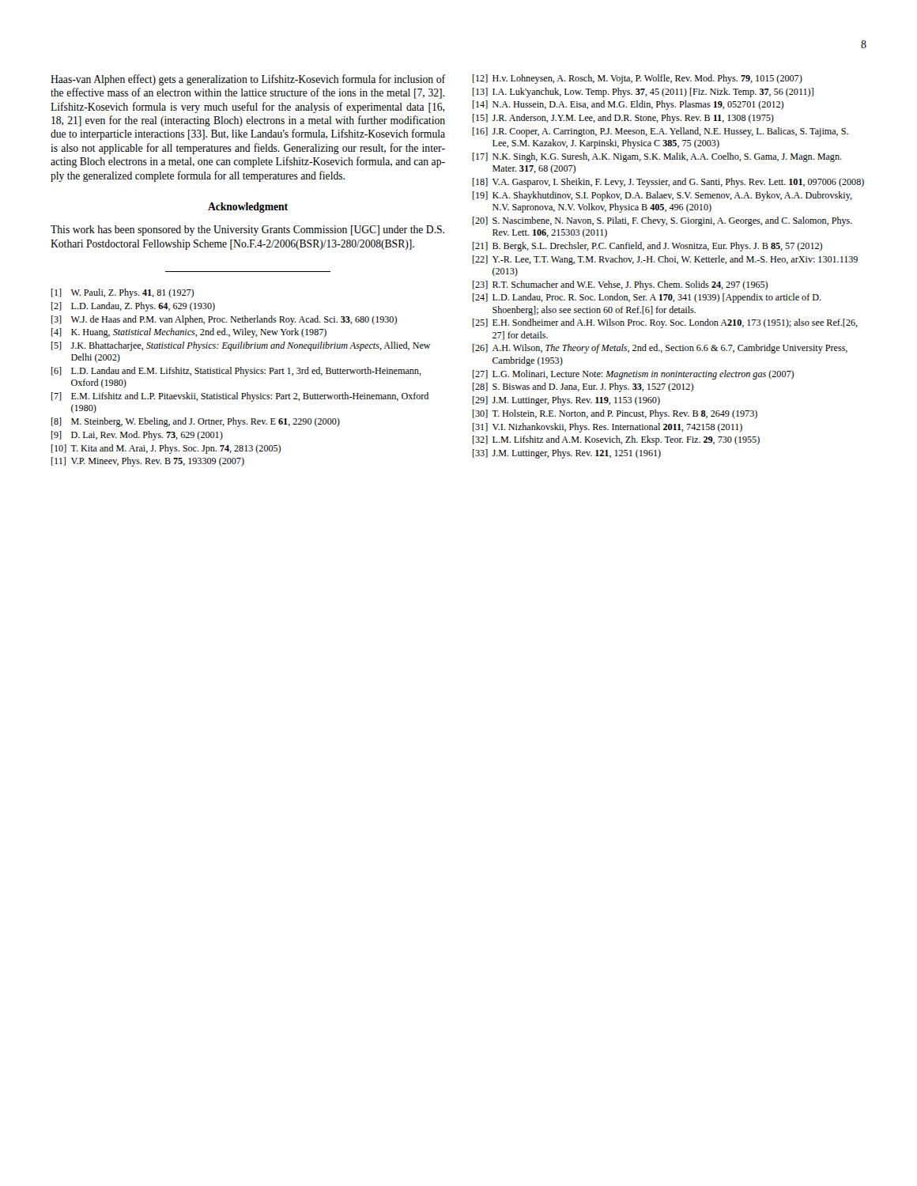8
Haas-van Alphen effect) gets a generalization to Lifshitz-Kosevich formula for inclusion of the effective mass of an electron within the lattice structure of the ions in the metal [7, 32]. Lifshitz-Kosevich formula is very much useful for the analysis of experimental data [16, 18, 21] even for the real (interacting Bloch) electrons in a metal with further modification due to interparticle interactions [33]. But, like Landau's formula, Lifshitz-Kosevich formula is also not applicable for all temperatures and fields. Generalizing our result, for the interacting Bloch electrons in a metal, one can complete Lifshitz-Kosevich formula, and can apply the generalized complete formula for all temperatures and fields.
Acknowledgment
This work has been sponsored by the University Grants Commission [UGC] under the D.S. Kothari Postdoctoral Fellowship Scheme [No.F.4-2/2006(BSR)/13-280/2008(BSR)].
[1] W. Pauli, Z. Phys. 41, 81 (1927)
[2] L.D. Landau, Z. Phys. 64, 629 (1930)
[3] W.J. de Haas and P.M. van Alphen, Proc. Netherlands Roy. Acad. Sci. 33, 680 (1930)
[4] K. Huang, Statistical Mechanics, 2nd ed., Wiley, New York (1987)
[5] J.K. Bhattacharjee, Statistical Physics: Equilibrium and Nonequilibrium Aspects, Allied, New Delhi (2002)
[6] L.D. Landau and E.M. Lifshitz, Statistical Physics: Part 1, 3rd ed, Butterworth-Heinemann, Oxford (1980)
[7] E.M. Lifshitz and L.P. Pitaevskii, Statistical Physics: Part 2, Butterworth-Heinemann, Oxford (1980)
[8] M. Steinberg, W. Ebeling, and J. Ortner, Phys. Rev. E 61, 2290 (2000)
[9] D. Lai, Rev. Mod. Phys. 73, 629 (2001)
[10] T. Kita and M. Arai, J. Phys. Soc. Jpn. 74, 2813 (2005)
[11] V.P. Mineev, Phys. Rev. B 75, 193309 (2007)
[12] H.v. Lohneysen, A. Rosch, M. Vojta, P. Wolfle, Rev. Mod. Phys. 79, 1015 (2007)
[13] I.A. Luk'yanchuk, Low. Temp. Phys. 37, 45 (2011) [Fiz. Nizk. Temp. 37, 56 (2011)]
[14] N.A. Hussein, D.A. Eisa, and M.G. Eldin, Phys. Plasmas 19, 052701 (2012)
[15] J.R. Anderson, J.Y.M. Lee, and D.R. Stone, Phys. Rev. B 11, 1308 (1975)
[16] J.R. Cooper, A. Carrington, P.J. Meeson, E.A. Yelland, N.E. Hussey, L. Balicas, S. Tajima, S. Lee, S.M. Kazakov, J. Karpinski, Physica C 385, 75 (2003)
[17] N.K. Singh, K.G. Suresh, A.K. Nigam, S.K. Malik, A.A. Coelho, S. Gama, J. Magn. Magn. Mater. 317, 68 (2007)
[18] V.A. Gasparov, I. Sheikin, F. Levy, J. Teyssier, and G. Santi, Phys. Rev. Lett. 101, 097006 (2008)
[19] K.A. Shaykhutdinov, S.I. Popkov, D.A. Balaev, S.V. Semenov, A.A. Bykov, A.A. Dubrovskiy, N.V. Sapronova, N.V. Volkov, Physica B 405, 496 (2010)
[20] S. Nascimbene, N. Navon, S. Pilati, F. Chevy, S. Giorgini, A. Georges, and C. Salomon, Phys. Rev. Lett. 106, 215303 (2011)
[21] B. Bergk, S.L. Drechsler, P.C. Canfield, and J. Wosnitza, Eur. Phys. J. B 85, 57 (2012)
[22] Y.-R. Lee, T.T. Wang, T.M. Rvachov, J.-H. Choi, W. Ketterle, and M.-S. Heo, arXiv: 1301.1139 (2013)
[23] R.T. Schumacher and W.E. Vehse, J. Phys. Chem. Solids 24, 297 (1965)
[24] L.D. Landau, Proc. R. Soc. London, Ser. A 170, 341 (1939) [Appendix to article of D. Shoenberg]; also see section 60 of Ref.[6] for details.
[25] E.H. Sondheimer and A.H. Wilson Proc. Roy. Soc. London A210, 173 (1951); also see Ref.[26, 27] for details.
[26] A.H. Wilson, The Theory of Metals, 2nd ed., Section 6.6 & 6.7, Cambridge University Press, Cambridge (1953)
[27] L.G. Molinari, Lecture Note: Magnetism in noninteracting electron gas (2007)
[28] S. Biswas and D. Jana, Eur. J. Phys. 33, 1527 (2012)
[29] J.M. Luttinger, Phys. Rev. 119, 1153 (1960)
[30] T. Holstein, R.E. Norton, and P. Pincust, Phys. Rev. B 8, 2649 (1973)
[31] V.I. Nizhankovskii, Phys. Res. International 2011, 742158 (2011)
[32] L.M. Lifshitz and A.M. Kosevich, Zh. Eksp. Teor. Fiz. 29, 730 (1955)
[33] J.M. Luttinger, Phys. Rev. 121, 1251 (1961)